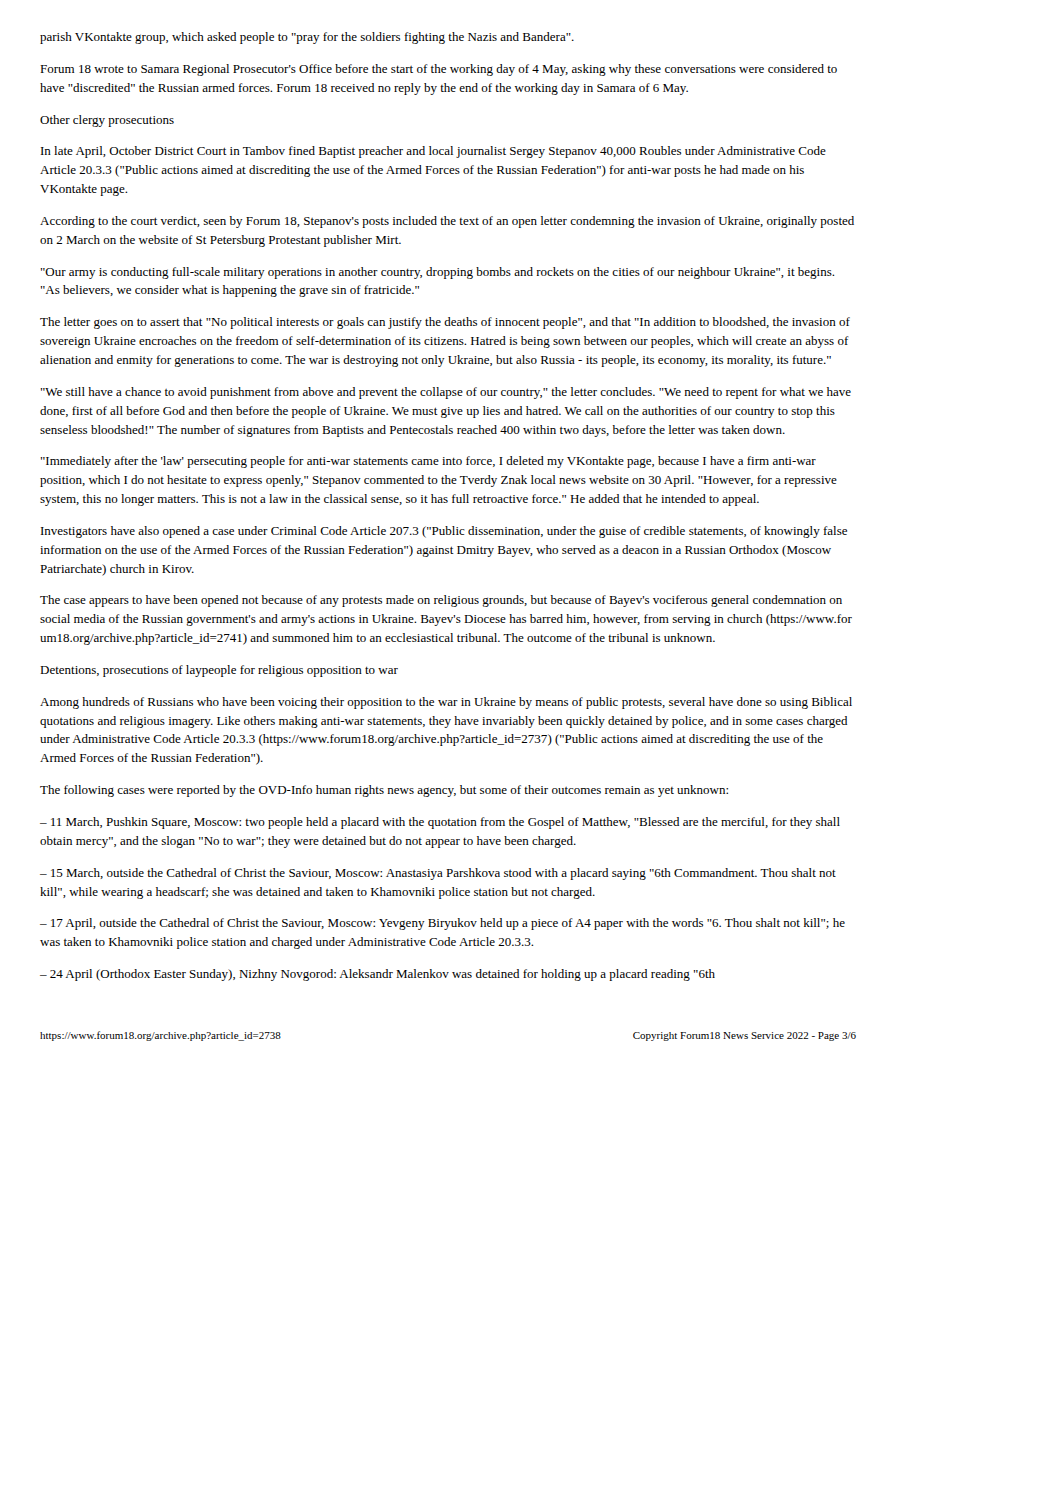parish VKontakte group, which asked people to "pray for the soldiers fighting the Nazis and Bandera".
Forum 18 wrote to Samara Regional Prosecutor's Office before the start of the working day of 4 May, asking why these conversations were considered to have "discredited" the Russian armed forces. Forum 18 received no reply by the end of the working day in Samara of 6 May.
Other clergy prosecutions
In late April, October District Court in Tambov fined Baptist preacher and local journalist Sergey Stepanov 40,000 Roubles under Administrative Code Article 20.3.3 ("Public actions aimed at discrediting the use of the Armed Forces of the Russian Federation") for anti-war posts he had made on his VKontakte page.
According to the court verdict, seen by Forum 18, Stepanov's posts included the text of an open letter condemning the invasion of Ukraine, originally posted on 2 March on the website of St Petersburg Protestant publisher Mirt.
"Our army is conducting full-scale military operations in another country, dropping bombs and rockets on the cities of our neighbour Ukraine", it begins. "As believers, we consider what is happening the grave sin of fratricide."
The letter goes on to assert that "No political interests or goals can justify the deaths of innocent people", and that "In addition to bloodshed, the invasion of sovereign Ukraine encroaches on the freedom of self-determination of its citizens. Hatred is being sown between our peoples, which will create an abyss of alienation and enmity for generations to come. The war is destroying not only Ukraine, but also Russia - its people, its economy, its morality, its future."
"We still have a chance to avoid punishment from above and prevent the collapse of our country," the letter concludes. "We need to repent for what we have done, first of all before God and then before the people of Ukraine. We must give up lies and hatred. We call on the authorities of our country to stop this senseless bloodshed!" The number of signatures from Baptists and Pentecostals reached 400 within two days, before the letter was taken down.
"Immediately after the 'law' persecuting people for anti-war statements came into force, I deleted my VKontakte page, because I have a firm anti-war position, which I do not hesitate to express openly," Stepanov commented to the Tverdy Znak local news website on 30 April. "However, for a repressive system, this no longer matters. This is not a law in the classical sense, so it has full retroactive force." He added that he intended to appeal.
Investigators have also opened a case under Criminal Code Article 207.3 ("Public dissemination, under the guise of credible statements, of knowingly false information on the use of the Armed Forces of the Russian Federation") against Dmitry Bayev, who served as a deacon in a Russian Orthodox (Moscow Patriarchate) church in Kirov.
The case appears to have been opened not because of any protests made on religious grounds, but because of Bayev's vociferous general condemnation on social media of the Russian government's and army's actions in Ukraine. Bayev's Diocese has barred him, however, from serving in church (https://www.forum18.org/archive.php?article_id=2741) and summoned him to an ecclesiastical tribunal. The outcome of the tribunal is unknown.
Detentions, prosecutions of laypeople for religious opposition to war
Among hundreds of Russians who have been voicing their opposition to the war in Ukraine by means of public protests, several have done so using Biblical quotations and religious imagery. Like others making anti-war statements, they have invariably been quickly detained by police, and in some cases charged under Administrative Code Article 20.3.3 (https://www.forum18.org/archive.php?article_id=2737) ("Public actions aimed at discrediting the use of the Armed Forces of the Russian Federation").
The following cases were reported by the OVD-Info human rights news agency, but some of their outcomes remain as yet unknown:
– 11 March, Pushkin Square, Moscow: two people held a placard with the quotation from the Gospel of Matthew, "Blessed are the merciful, for they shall obtain mercy", and the slogan "No to war"; they were detained but do not appear to have been charged.
– 15 March, outside the Cathedral of Christ the Saviour, Moscow: Anastasiya Parshkova stood with a placard saying "6th Commandment. Thou shalt not kill", while wearing a headscarf; she was detained and taken to Khamovniki police station but not charged.
– 17 April, outside the Cathedral of Christ the Saviour, Moscow: Yevgeny Biryukov held up a piece of A4 paper with the words "6. Thou shalt not kill"; he was taken to Khamovniki police station and charged under Administrative Code Article 20.3.3.
– 24 April (Orthodox Easter Sunday), Nizhny Novgorod: Aleksandr Malenkov was detained for holding up a placard reading "6th
https://www.forum18.org/archive.php?article_id=2738 Copyright Forum18 News Service 2022 - Page 3/6